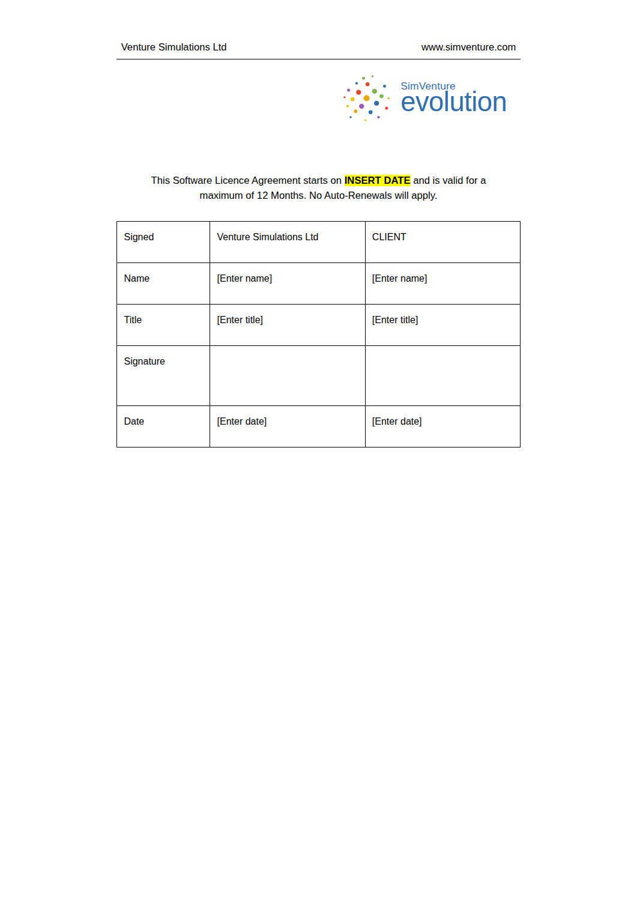Venture Simulations Ltd www.simventure.com
SimVenture evolution
This Software Licence Agreement starts on INSERT DATE and is valid for a maximum of 12 Months. No Auto-Renewals will apply.
| Signed | Venture Simulations Ltd | CLIENT |
| Name | [Enter name] | [Enter name] |
| Title | [Enter title] | [Enter title] |
| Signature | | |
| Date | [Enter date] | [Enter date] |